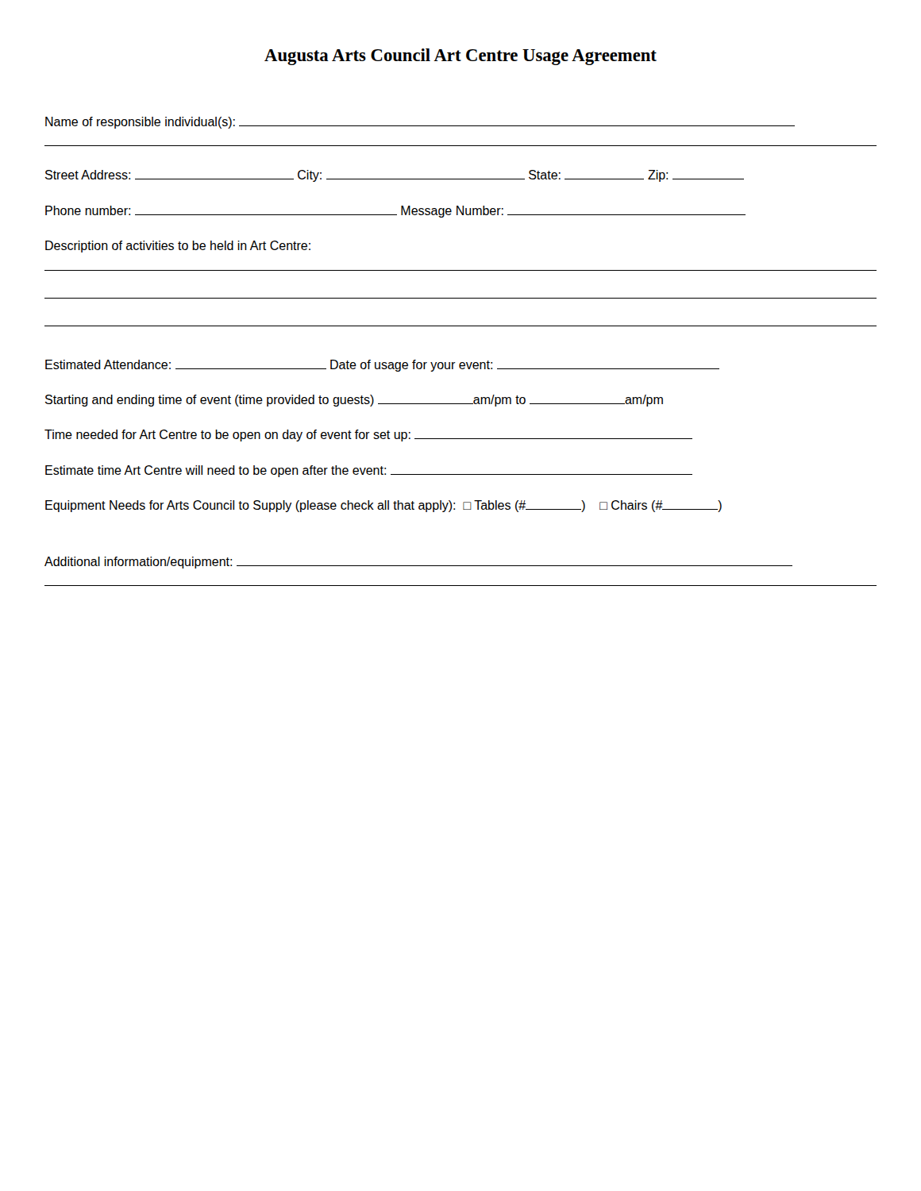Augusta Arts Council Art Centre Usage Agreement
Name of responsible individual(s):
Street Address: City: State: Zip:
Phone number: Message Number:
Description of activities to be held in Art Centre:
Estimated Attendance: Date of usage for your event:
Starting and ending time of event (time provided to guests) am/pm to am/pm
Time needed for Art Centre to be open on day of event for set up:
Estimate time Art Centre will need to be open after the event:
Equipment Needs for Arts Council to Supply (please check all that apply): □ Tables (# ) □ Chairs (# )
Additional information/equipment: